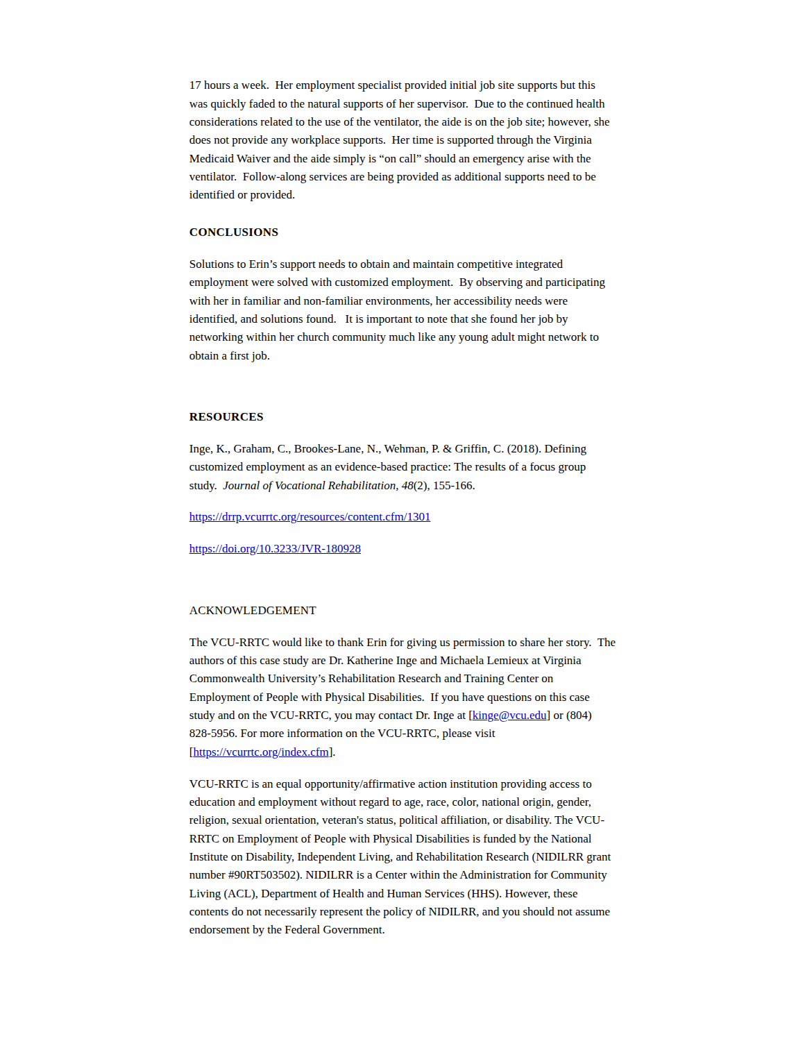17 hours a week. Her employment specialist provided initial job site supports but this was quickly faded to the natural supports of her supervisor. Due to the continued health considerations related to the use of the ventilator, the aide is on the job site; however, she does not provide any workplace supports. Her time is supported through the Virginia Medicaid Waiver and the aide simply is “on call” should an emergency arise with the ventilator. Follow-along services are being provided as additional supports need to be identified or provided.
Conclusions
Solutions to Erin’s support needs to obtain and maintain competitive integrated employment were solved with customized employment. By observing and participating with her in familiar and non-familiar environments, her accessibility needs were identified, and solutions found. It is important to note that she found her job by networking within her church community much like any young adult might network to obtain a first job.
Resources
Inge, K., Graham, C., Brookes-Lane, N., Wehman, P. & Griffin, C. (2018). Defining customized employment as an evidence-based practice: The results of a focus group study. Journal of Vocational Rehabilitation, 48(2), 155-166.
https://drrp.vcurrtc.org/resources/content.cfm/1301
https://doi.org/10.3233/JVR-180928
Acknowledgement
The VCU-RRTC would like to thank Erin for giving us permission to share her story. The authors of this case study are Dr. Katherine Inge and Michaela Lemieux at Virginia Commonwealth University’s Rehabilitation Research and Training Center on Employment of People with Physical Disabilities. If you have questions on this case study and on the VCU-RRTC, you may contact Dr. Inge at [kinge@vcu.edu] or (804) 828-5956. For more information on the VCU-RRTC, please visit [https://vcurrtc.org/index.cfm].
VCU-RRTC is an equal opportunity/affirmative action institution providing access to education and employment without regard to age, race, color, national origin, gender, religion, sexual orientation, veteran's status, political affiliation, or disability. The VCU-RRTC on Employment of People with Physical Disabilities is funded by the National Institute on Disability, Independent Living, and Rehabilitation Research (NIDILRR grant number #90RT503502). NIDILRR is a Center within the Administration for Community Living (ACL), Department of Health and Human Services (HHS). However, these contents do not necessarily represent the policy of NIDILRR, and you should not assume endorsement by the Federal Government.